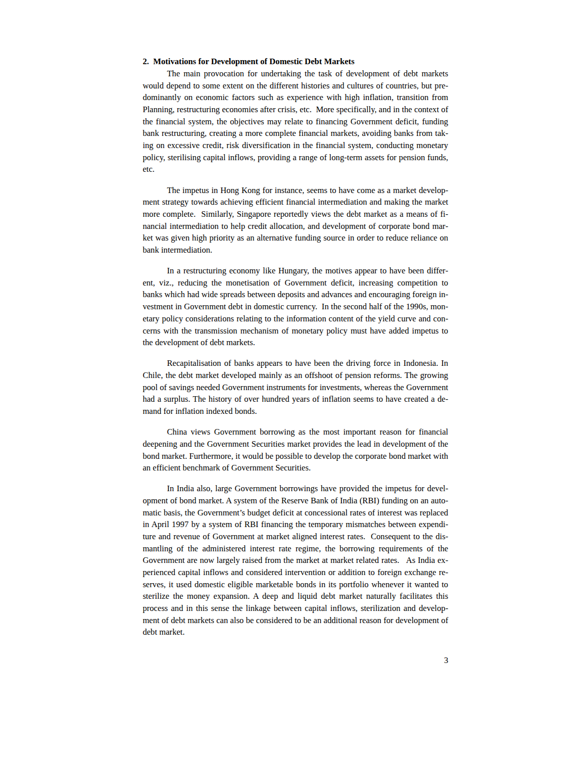2. Motivations for Development of Domestic Debt Markets
The main provocation for undertaking the task of development of debt markets would depend to some extent on the different histories and cultures of countries, but predominantly on economic factors such as experience with high inflation, transition from Planning, restructuring economies after crisis, etc. More specifically, and in the context of the financial system, the objectives may relate to financing Government deficit, funding bank restructuring, creating a more complete financial markets, avoiding banks from taking on excessive credit, risk diversification in the financial system, conducting monetary policy, sterilising capital inflows, providing a range of long-term assets for pension funds, etc.
The impetus in Hong Kong for instance, seems to have come as a market development strategy towards achieving efficient financial intermediation and making the market more complete. Similarly, Singapore reportedly views the debt market as a means of financial intermediation to help credit allocation, and development of corporate bond market was given high priority as an alternative funding source in order to reduce reliance on bank intermediation.
In a restructuring economy like Hungary, the motives appear to have been different, viz., reducing the monetisation of Government deficit, increasing competition to banks which had wide spreads between deposits and advances and encouraging foreign investment in Government debt in domestic currency. In the second half of the 1990s, monetary policy considerations relating to the information content of the yield curve and concerns with the transmission mechanism of monetary policy must have added impetus to the development of debt markets.
Recapitalisation of banks appears to have been the driving force in Indonesia. In Chile, the debt market developed mainly as an offshoot of pension reforms. The growing pool of savings needed Government instruments for investments, whereas the Government had a surplus. The history of over hundred years of inflation seems to have created a demand for inflation indexed bonds.
China views Government borrowing as the most important reason for financial deepening and the Government Securities market provides the lead in development of the bond market. Furthermore, it would be possible to develop the corporate bond market with an efficient benchmark of Government Securities.
In India also, large Government borrowings have provided the impetus for development of bond market. A system of the Reserve Bank of India (RBI) funding on an automatic basis, the Government’s budget deficit at concessional rates of interest was replaced in April 1997 by a system of RBI financing the temporary mismatches between expenditure and revenue of Government at market aligned interest rates. Consequent to the dismantling of the administered interest rate regime, the borrowing requirements of the Government are now largely raised from the market at market related rates. As India experienced capital inflows and considered intervention or addition to foreign exchange reserves, it used domestic eligible marketable bonds in its portfolio whenever it wanted to sterilize the money expansion. A deep and liquid debt market naturally facilitates this process and in this sense the linkage between capital inflows, sterilization and development of debt markets can also be considered to be an additional reason for development of debt market.
3